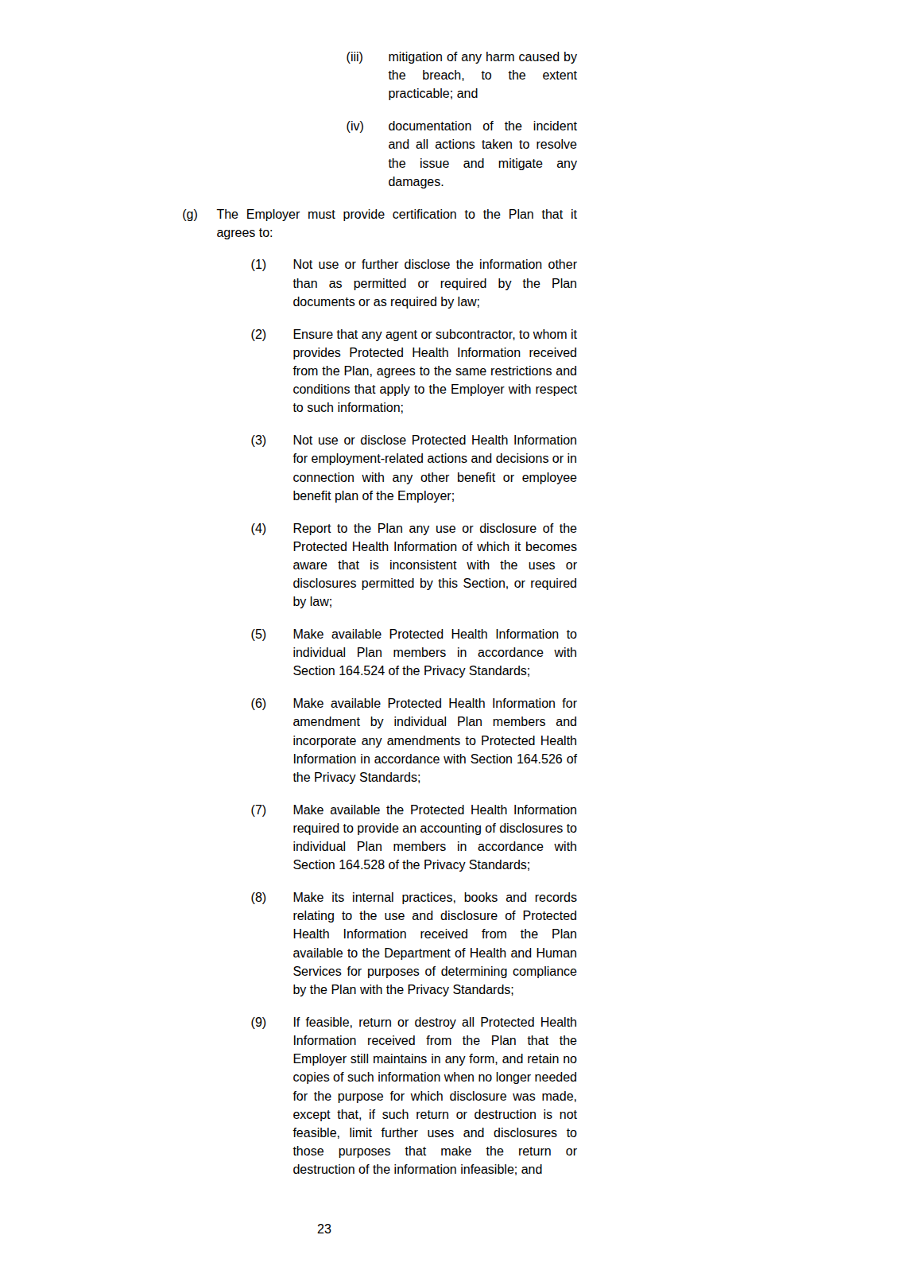(iii) mitigation of any harm caused by the breach, to the extent practicable; and
(iv) documentation of the incident and all actions taken to resolve the issue and mitigate any damages.
(g) The Employer must provide certification to the Plan that it agrees to:
(1) Not use or further disclose the information other than as permitted or required by the Plan documents or as required by law;
(2) Ensure that any agent or subcontractor, to whom it provides Protected Health Information received from the Plan, agrees to the same restrictions and conditions that apply to the Employer with respect to such information;
(3) Not use or disclose Protected Health Information for employment-related actions and decisions or in connection with any other benefit or employee benefit plan of the Employer;
(4) Report to the Plan any use or disclosure of the Protected Health Information of which it becomes aware that is inconsistent with the uses or disclosures permitted by this Section, or required by law;
(5) Make available Protected Health Information to individual Plan members in accordance with Section 164.524 of the Privacy Standards;
(6) Make available Protected Health Information for amendment by individual Plan members and incorporate any amendments to Protected Health Information in accordance with Section 164.526 of the Privacy Standards;
(7) Make available the Protected Health Information required to provide an accounting of disclosures to individual Plan members in accordance with Section 164.528 of the Privacy Standards;
(8) Make its internal practices, books and records relating to the use and disclosure of Protected Health Information received from the Plan available to the Department of Health and Human Services for purposes of determining compliance by the Plan with the Privacy Standards;
(9) If feasible, return or destroy all Protected Health Information received from the Plan that the Employer still maintains in any form, and retain no copies of such information when no longer needed for the purpose for which disclosure was made, except that, if such return or destruction is not feasible, limit further uses and disclosures to those purposes that make the return or destruction of the information infeasible; and
23